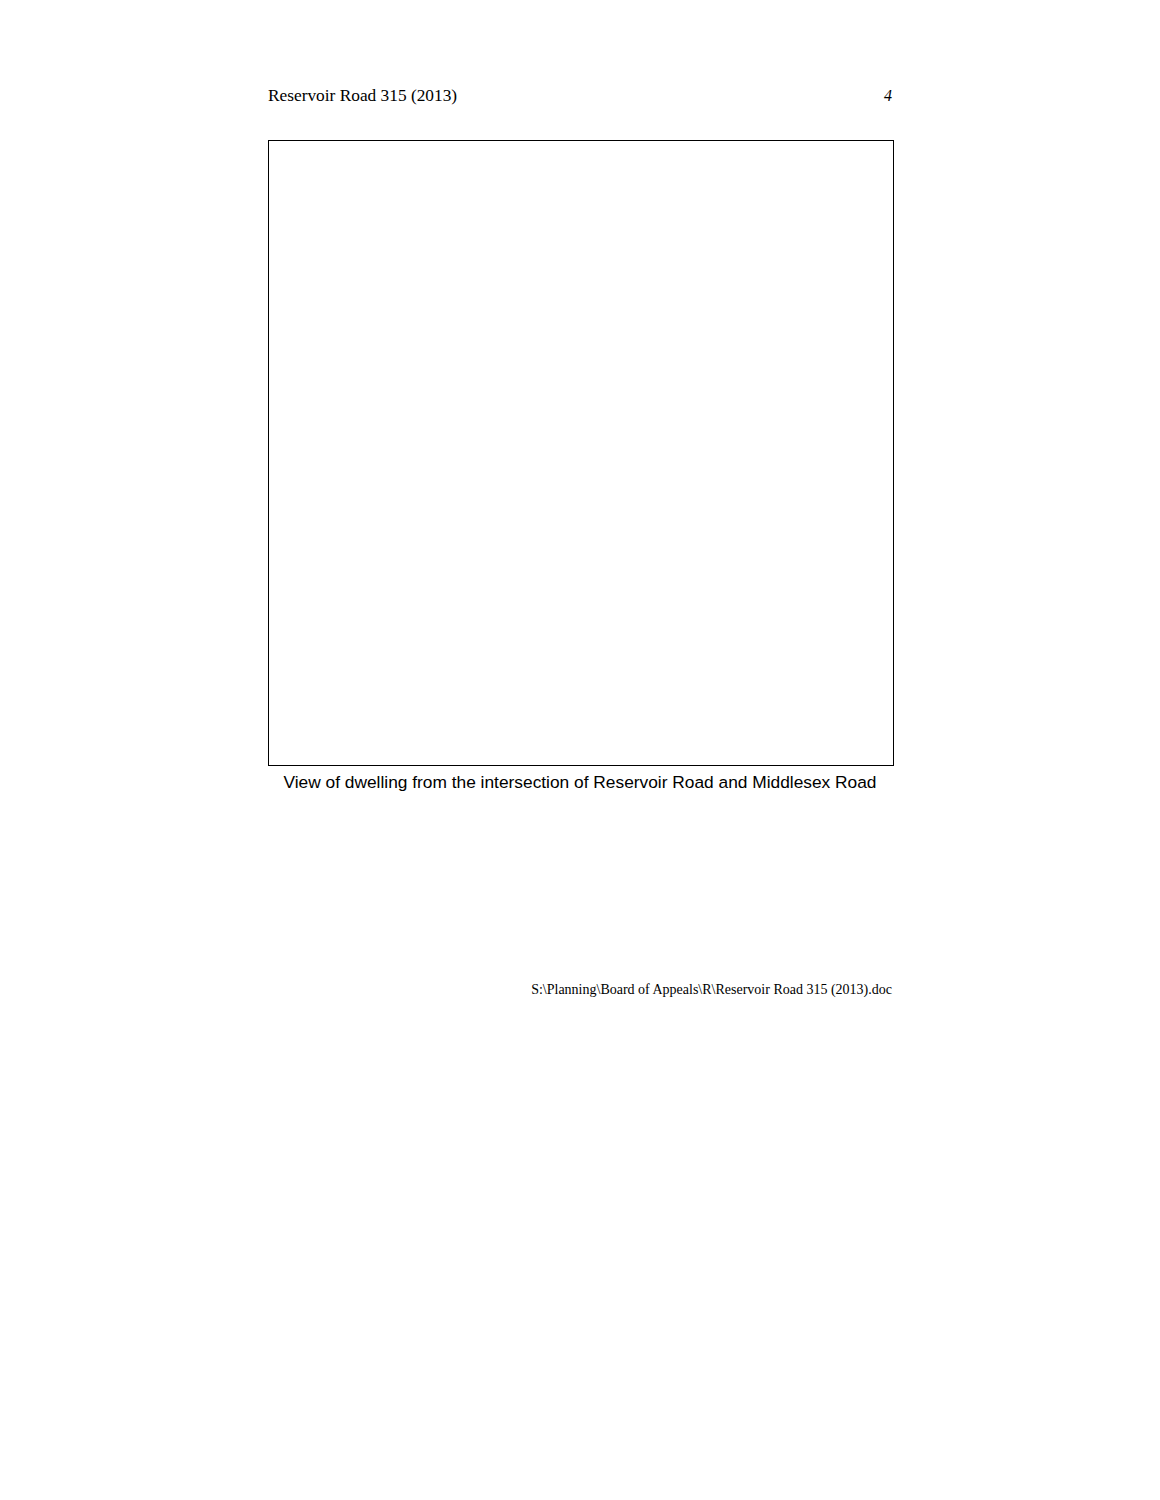Reservoir Road 315 (2013) 4
View of dwelling from the intersection of Reservoir Road and Middlesex Road
S:\Planning\Board of Appeals\R\Reservoir Road 315 (2013).doc